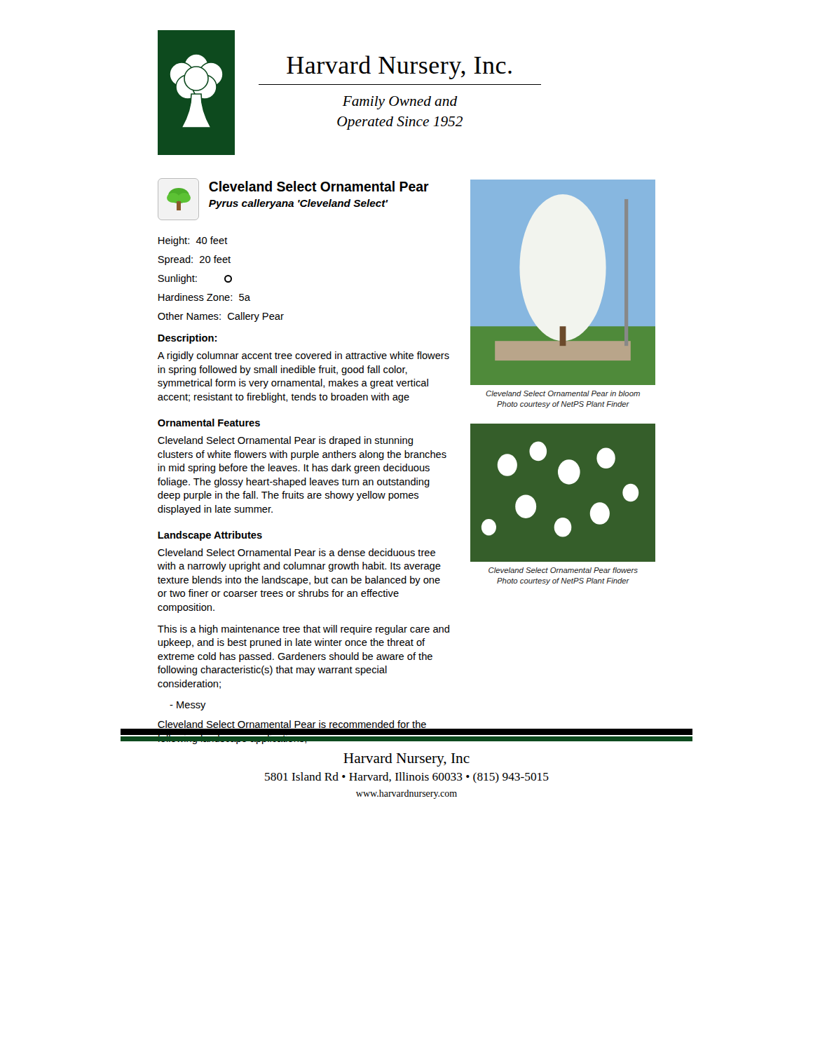Harvard Nursery, Inc.
Family Owned and
Operated Since 1952
Cleveland Select Ornamental Pear
Pyrus calleryana 'Cleveland Select'
Height: 40 feet
Spread: 20 feet
Sunlight:
Hardiness Zone: 5a
Other Names: Callery Pear
Description:
A rigidly columnar accent tree covered in attractive white flowers in spring followed by small inedible fruit, good fall color, symmetrical form is very ornamental, makes a great vertical accent; resistant to fireblight, tends to broaden with age
Ornamental Features
Cleveland Select Ornamental Pear is draped in stunning clusters of white flowers with purple anthers along the branches in mid spring before the leaves. It has dark green deciduous foliage. The glossy heart-shaped leaves turn an outstanding deep purple in the fall. The fruits are showy yellow pomes displayed in late summer.
Landscape Attributes
Cleveland Select Ornamental Pear is a dense deciduous tree with a narrowly upright and columnar growth habit. Its average texture blends into the landscape, but can be balanced by one or two finer or coarser trees or shrubs for an effective composition.
This is a high maintenance tree that will require regular care and upkeep, and is best pruned in late winter once the threat of extreme cold has passed. Gardeners should be aware of the following characteristic(s) that may warrant special consideration;
Messy
Cleveland Select Ornamental Pear is recommended for the following landscape applications;
Cleveland Select Ornamental Pear in bloom
Photo courtesy of NetPS Plant Finder
Cleveland Select Ornamental Pear flowers
Photo courtesy of NetPS Plant Finder
Harvard Nursery, Inc
5801 Island Rd • Harvard, Illinois 60033 • (815) 943-5015
www.harvardnursery.com